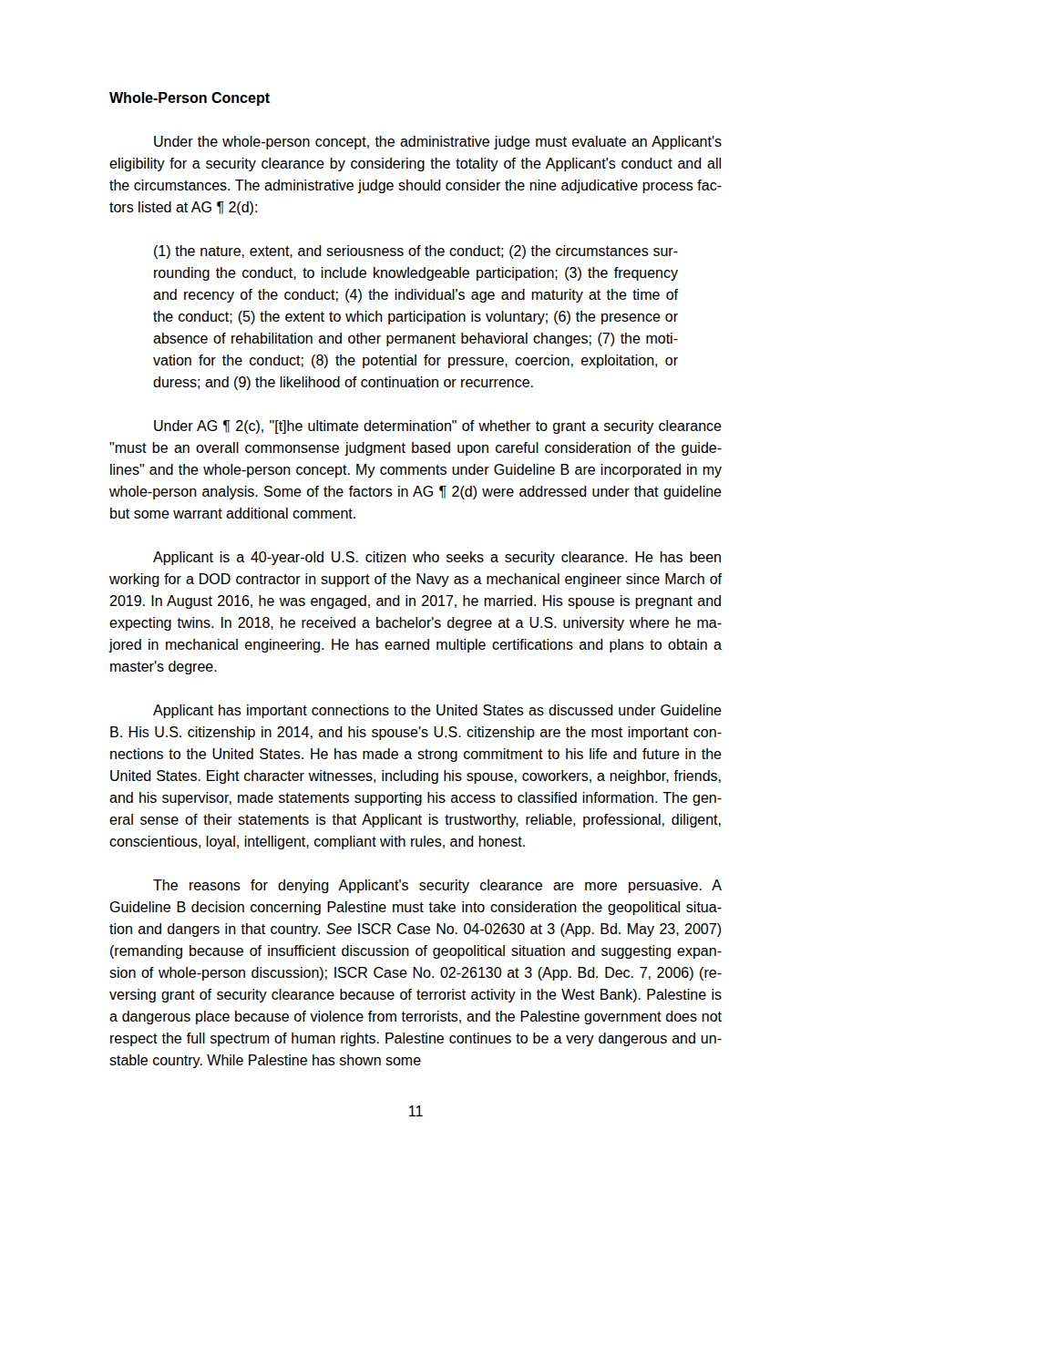Whole-Person Concept
Under the whole-person concept, the administrative judge must evaluate an Applicant's eligibility for a security clearance by considering the totality of the Applicant's conduct and all the circumstances. The administrative judge should consider the nine adjudicative process factors listed at AG ¶ 2(d):
(1) the nature, extent, and seriousness of the conduct; (2) the circumstances surrounding the conduct, to include knowledgeable participation; (3) the frequency and recency of the conduct; (4) the individual's age and maturity at the time of the conduct; (5) the extent to which participation is voluntary; (6) the presence or absence of rehabilitation and other permanent behavioral changes; (7) the motivation for the conduct; (8) the potential for pressure, coercion, exploitation, or duress; and (9) the likelihood of continuation or recurrence.
Under AG ¶ 2(c), "[t]he ultimate determination" of whether to grant a security clearance "must be an overall commonsense judgment based upon careful consideration of the guidelines" and the whole-person concept. My comments under Guideline B are incorporated in my whole-person analysis. Some of the factors in AG ¶ 2(d) were addressed under that guideline but some warrant additional comment.
Applicant is a 40-year-old U.S. citizen who seeks a security clearance. He has been working for a DOD contractor in support of the Navy as a mechanical engineer since March of 2019. In August 2016, he was engaged, and in 2017, he married. His spouse is pregnant and expecting twins. In 2018, he received a bachelor's degree at a U.S. university where he majored in mechanical engineering. He has earned multiple certifications and plans to obtain a master's degree.
Applicant has important connections to the United States as discussed under Guideline B. His U.S. citizenship in 2014, and his spouse's U.S. citizenship are the most important connections to the United States. He has made a strong commitment to his life and future in the United States. Eight character witnesses, including his spouse, coworkers, a neighbor, friends, and his supervisor, made statements supporting his access to classified information. The general sense of their statements is that Applicant is trustworthy, reliable, professional, diligent, conscientious, loyal, intelligent, compliant with rules, and honest.
The reasons for denying Applicant's security clearance are more persuasive. A Guideline B decision concerning Palestine must take into consideration the geopolitical situation and dangers in that country. See ISCR Case No. 04-02630 at 3 (App. Bd. May 23, 2007) (remanding because of insufficient discussion of geopolitical situation and suggesting expansion of whole-person discussion); ISCR Case No. 02-26130 at 3 (App. Bd. Dec. 7, 2006) (reversing grant of security clearance because of terrorist activity in the West Bank). Palestine is a dangerous place because of violence from terrorists, and the Palestine government does not respect the full spectrum of human rights. Palestine continues to be a very dangerous and unstable country. While Palestine has shown some
11